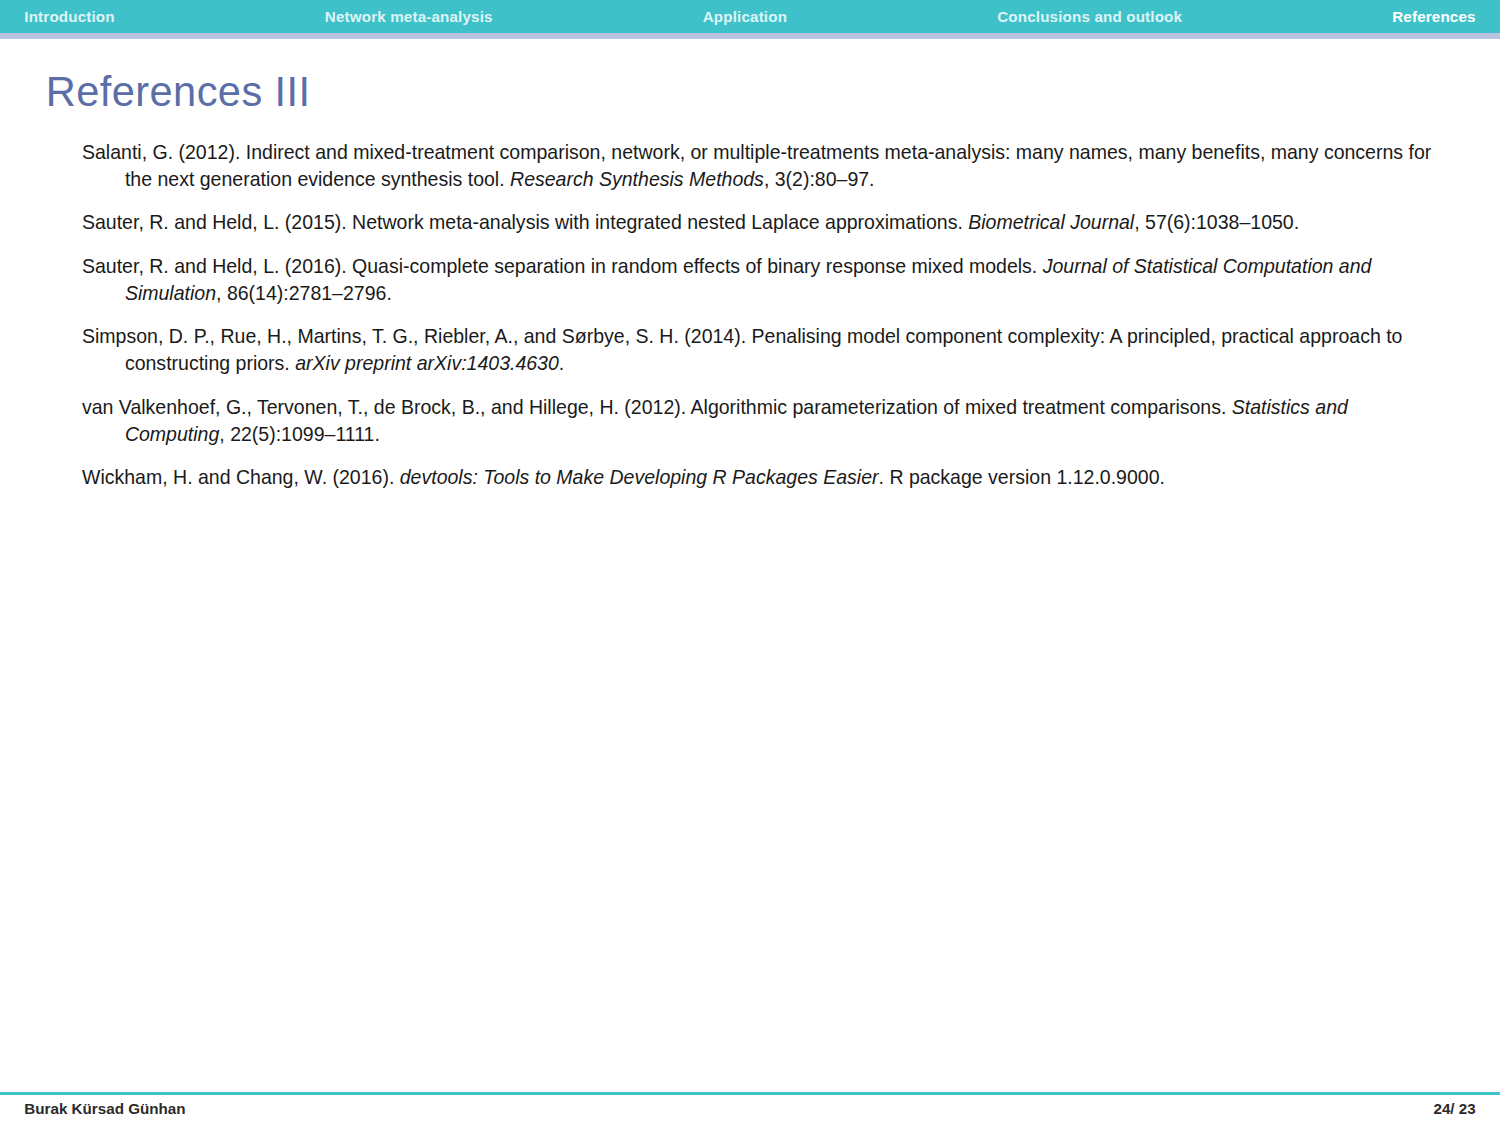Introduction Network meta-analysis Application Conclusions and outlook References
References III
Salanti, G. (2012). Indirect and mixed-treatment comparison, network, or multiple-treatments meta-analysis: many names, many benefits, many concerns for the next generation evidence synthesis tool. Research Synthesis Methods, 3(2):80–97.
Sauter, R. and Held, L. (2015). Network meta-analysis with integrated nested Laplace approximations. Biometrical Journal, 57(6):1038–1050.
Sauter, R. and Held, L. (2016). Quasi-complete separation in random effects of binary response mixed models. Journal of Statistical Computation and Simulation, 86(14):2781–2796.
Simpson, D. P., Rue, H., Martins, T. G., Riebler, A., and Sørbye, S. H. (2014). Penalising model component complexity: A principled, practical approach to constructing priors. arXiv preprint arXiv:1403.4630.
van Valkenhoef, G., Tervonen, T., de Brock, B., and Hillege, H. (2012). Algorithmic parameterization of mixed treatment comparisons. Statistics and Computing, 22(5):1099–1111.
Wickham, H. and Chang, W. (2016). devtools: Tools to Make Developing R Packages Easier. R package version 1.12.0.9000.
Burak Kürsad Günhan 24/ 23